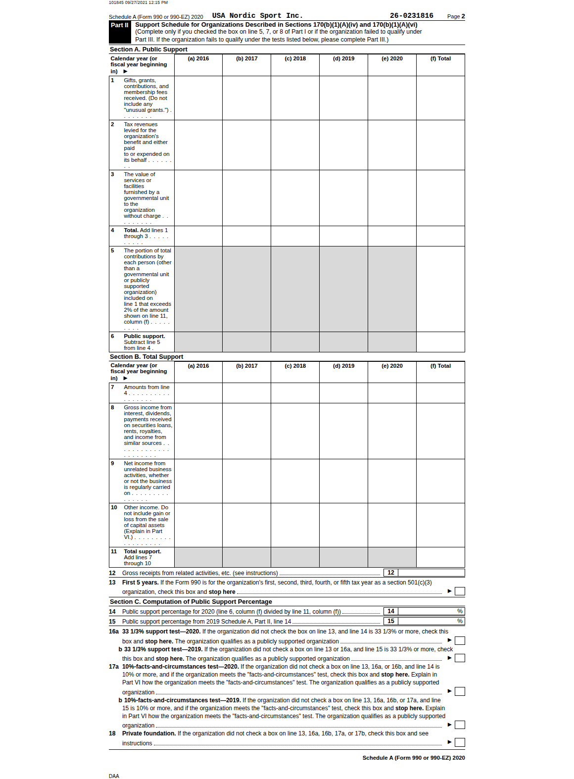101845 09/27/2021 12:15 PM
Schedule A (Form 990 or 990-EZ) 2020
USA Nordic Sport Inc.
26-0231816
Page 2
Part II
Support Schedule for Organizations Described in Sections 170(b)(1)(A)(iv) and 170(b)(1)(A)(vi)
(Complete only if you checked the box on line 5, 7, or 8 of Part I or if the organization failed to qualify under
Part III. If the organization fails to qualify under the tests listed below, please complete Part III.)
Section A. Public Support
| Calendar year (or fiscal year beginning in) ► | (a) 2016 | (b) 2017 | (c) 2018 | (d) 2019 | (e) 2020 | (f) Total |
| 1 | Gifts, grants, contributions, and membership fees received. (Do not include any "unusual grants.") . . . . . . . . | | | | | | |
| 2 | Tax revenues levied for the organization's benefit and either paid to or expended on its behalf . . . . . . . . | | | | | | |
| 3 | The value of services or facilities furnished by a governmental unit to the organization without charge . . . . . . . . . | | | | | | |
| 4 | Total. Add lines 1 through 3 . . . . . . . . . . | | | | | | |
| 5 | The portion of total contributions by each person (other than a governmental unit or publicly supported organization) included on line 1 that exceeds 2% of the amount shown on line 11, column (f) . . . . . . . . . | | | | | | |
| 6 | Public support. Subtract line 5 from line 4 . | | | | | | |
Section B. Total Support
| Calendar year (or fiscal year beginning in) ► | (a) 2016 | (b) 2017 | (c) 2018 | (d) 2019 | (e) 2020 | (f) Total |
| 7 | Amounts from line 4 . . . . . . . . . . . . . . . . . | | | | | | |
| 8 | Gross income from interest, dividends, payments received on securities loans, rents, royalties, and income from similar sources . . . . . . . . . . . . . . . . . . . . . | | | | | | |
| 9 | Net income from unrelated business activities, whether or not the business is regularly carried on . . . . . . . . . . . . . . . | | | | | | |
| 10 | Other income. Do not include gain or loss from the sale of capital assets (Explain in Part VI.) . . . . . . . . . . . . . . . . . . | | | | | | |
| 11 | Total support. Add lines 7 through 10 | | | | | | |
12
Gross receipts from related activities, etc. (see instructions)
12
13
First 5 years. If the Form 990 is for the organization's first, second, third, fourth, or fifth tax year as a section 501(c)(3)
organization, check this box and stop here
►
Section C. Computation of Public Support Percentage
14
Public support percentage for 2020 (line 6, column (f) divided by line 11, column (f))
14
%
15
Public support percentage from 2019 Schedule A, Part II, line 14
15
%
16a
33 1/3% support test—2020. If the organization did not check the box on line 13, and line 14 is 33 1/3% or more, check this
box and stop here. The organization qualifies as a publicly supported organization
►
b
33 1/3% support test—2019. If the organization did not check a box on line 13 or 16a, and line 15 is 33 1/3% or more, check
this box and stop here. The organization qualifies as a publicly supported organization
►
17a
10%-facts-and-circumstances test—2020. If the organization did not check a box on line 13, 16a, or 16b, and line 14 is
10% or more, and if the organization meets the "facts-and-circumstances" test, check this box and stop here. Explain in
Part VI how the organization meets the "facts-and-circumstances" test. The organization qualifies as a publicly supported
organization
►
b
10%-facts-and-circumstances test—2019. If the organization did not check a box on line 13, 16a, 16b, or 17a, and line
15 is 10% or more, and if the organization meets the "facts-and-circumstances" test, check this box and stop here. Explain
in Part VI how the organization meets the "facts-and-circumstances" test. The organization qualifies as a publicly supported
organization
►
18
Private foundation. If the organization did not check a box on line 13, 16a, 16b, 17a, or 17b, check this box and see
instructions
►
Schedule A (Form 990 or 990-EZ) 2020
DAA